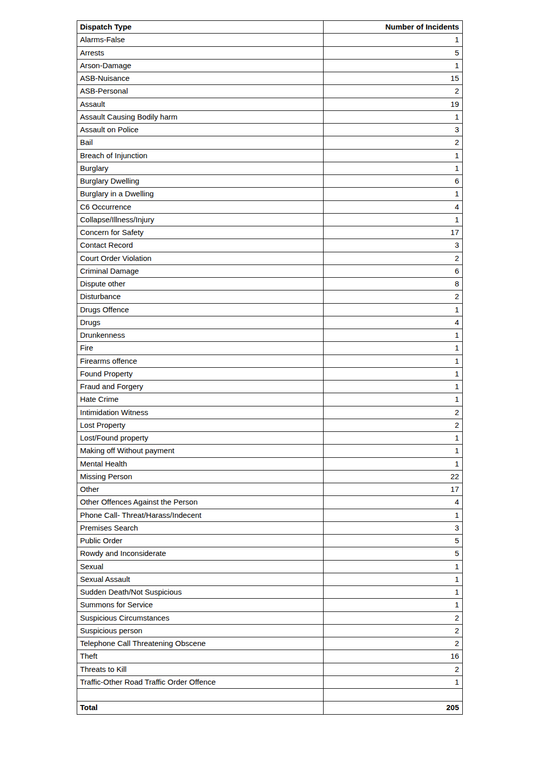| Dispatch Type | Number of Incidents |
| --- | --- |
| Alarms-False | 1 |
| Arrests | 5 |
| Arson-Damage | 1 |
| ASB-Nuisance | 15 |
| ASB-Personal | 2 |
| Assault | 19 |
| Assault Causing Bodily harm | 1 |
| Assault on Police | 3 |
| Bail | 2 |
| Breach of Injunction | 1 |
| Burglary | 1 |
| Burglary Dwelling | 6 |
| Burglary in a Dwelling | 1 |
| C6 Occurrence | 4 |
| Collapse/Illness/Injury | 1 |
| Concern for Safety | 17 |
| Contact Record | 3 |
| Court Order Violation | 2 |
| Criminal Damage | 6 |
| Dispute other | 8 |
| Disturbance | 2 |
| Drugs Offence | 1 |
| Drugs | 4 |
| Drunkenness | 1 |
| Fire | 1 |
| Firearms offence | 1 |
| Found Property | 1 |
| Fraud and Forgery | 1 |
| Hate Crime | 1 |
| Intimidation Witness | 2 |
| Lost Property | 2 |
| Lost/Found property | 1 |
| Making off Without payment | 1 |
| Mental Health | 1 |
| Missing Person | 22 |
| Other | 17 |
| Other Offences Against the Person | 4 |
| Phone Call- Threat/Harass/Indecent | 1 |
| Premises Search | 3 |
| Public Order | 5 |
| Rowdy and Inconsiderate | 5 |
| Sexual | 1 |
| Sexual Assault | 1 |
| Sudden Death/Not Suspicious | 1 |
| Summons for Service | 1 |
| Suspicious Circumstances | 2 |
| Suspicious person | 2 |
| Telephone Call Threatening Obscene | 2 |
| Theft | 16 |
| Threats to Kill | 2 |
| Traffic-Other Road Traffic Order Offence | 1 |
| Total | 205 |